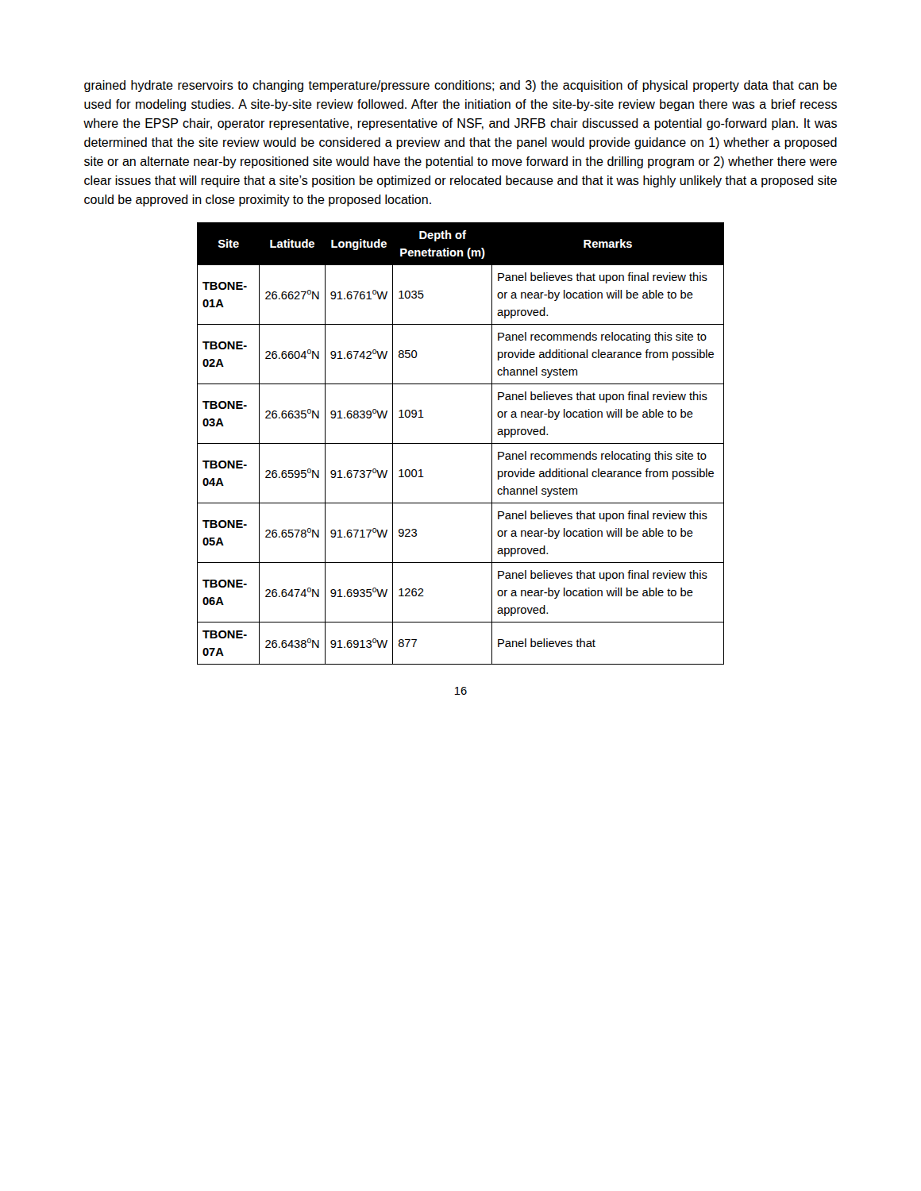grained hydrate reservoirs to changing temperature/pressure conditions; and 3) the acquisition of physical property data that can be used for modeling studies. A site-by-site review followed. After the initiation of the site-by-site review began there was a brief recess where the EPSP chair, operator representative, representative of NSF, and JRFB chair discussed a potential go-forward plan. It was determined that the site review would be considered a preview and that the panel would provide guidance on 1) whether a proposed site or an alternate near-by repositioned site would have the potential to move forward in the drilling program or 2) whether there were clear issues that will require that a site’s position be optimized or relocated because and that it was highly unlikely that a proposed site could be approved in close proximity to the proposed location.
| Site | Latitude | Longitude | Depth of Penetration (m) | Remarks |
| --- | --- | --- | --- | --- |
| TBONE-01A | 26.6627 o N | 91.6761 o W | 1035 | Panel believes that upon final review this or a near-by location will be able to be approved. |
| TBONE-02A | 26.6604 o N | 91.6742 o W | 850 | Panel recommends relocating this site to provide additional clearance from possible channel system |
| TBONE-03A | 26.6635 o N | 91.6839 o W | 1091 | Panel believes that upon final review this or a near-by location will be able to be approved. |
| TBONE-04A | 26.6595 o N | 91.6737 o W | 1001 | Panel recommends relocating this site to provide additional clearance from possible channel system |
| TBONE-05A | 26.6578 o N | 91.6717 o W | 923 | Panel believes that upon final review this or a near-by location will be able to be approved. |
| TBONE-06A | 26.6474 o N | 91.6935 o W | 1262 | Panel believes that upon final review this or a near-by location will be able to be approved. |
| TBONE-07A | 26.6438 o N | 91.6913 o W | 877 | Panel believes that |
16